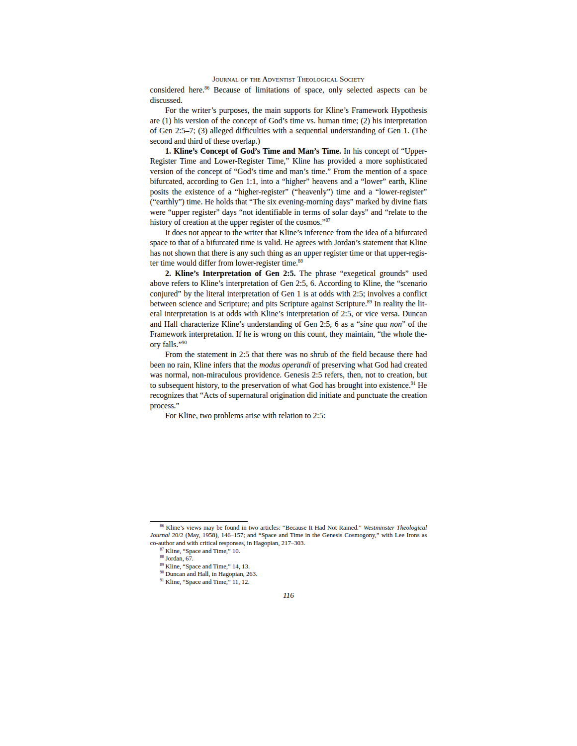Journal of the Adventist Theological Society
considered here.86 Because of limitations of space, only selected aspects can be discussed.
For the writer’s purposes, the main supports for Kline’s Framework Hypothesis are (1) his version of the concept of God’s time vs. human time; (2) his interpretation of Gen 2:5–7; (3) alleged difficulties with a sequential understanding of Gen 1. (The second and third of these overlap.)
1. Kline’s Concept of God’s Time and Man’s Time. In his concept of “Upper-Register Time and Lower-Register Time,” Kline has provided a more sophisticated version of the concept of “God’s time and man’s time.” From the mention of a space bifurcated, according to Gen 1:1, into a “higher” heavens and a “lower” earth, Kline posits the existence of a “higher-register” (“heavenly”) time and a “lower-register” (“earthly”) time. He holds that “The six evening-morning days” marked by divine fiats were “upper register” days “not identifiable in terms of solar days” and “relate to the history of creation at the upper register of the cosmos.”87
It does not appear to the writer that Kline’s inference from the idea of a bifurcated space to that of a bifurcated time is valid. He agrees with Jordan’s statement that Kline has not shown that there is any such thing as an upper register time or that upper-register time would differ from lower-register time.88
2. Kline’s Interpretation of Gen 2:5. The phrase “exegetical grounds” used above refers to Kline’s interpretation of Gen 2:5, 6. According to Kline, the “scenario conjured” by the literal interpretation of Gen 1 is at odds with 2:5; involves a conflict between science and Scripture; and pits Scripture against Scripture.89 In reality the literal interpretation is at odds with Kline’s interpretation of 2:5, or vice versa. Duncan and Hall characterize Kline’s understanding of Gen 2:5, 6 as a “sine qua non” of the Framework interpretation. If he is wrong on this count, they maintain, “the whole theory falls.”90
From the statement in 2:5 that there was no shrub of the field because there had been no rain, Kline infers that the modus operandi of preserving what God had created was normal, non-miraculous providence. Genesis 2:5 refers, then, not to creation, but to subsequent history, to the preservation of what God has brought into existence.91 He recognizes that “Acts of supernatural origination did initiate and punctuate the creation process.”
For Kline, two problems arise with relation to 2:5:
86 Kline’s views may be found in two articles: “Because It Had Not Rained.” Westminster Theological Journal 20/2 (May, 1958), 146–157; and “Space and Time in the Genesis Cosmogony,” with Lee Irons as co-author and with critical responses, in Hagopian, 217–303.
87 Kline, “Space and Time,” 10.
88 Jordan, 67.
89 Kline, “Space and Time,” 14, 13.
90 Duncan and Hall, in Hagopian, 263.
91 Kline, “Space and Time,” 11, 12.
116